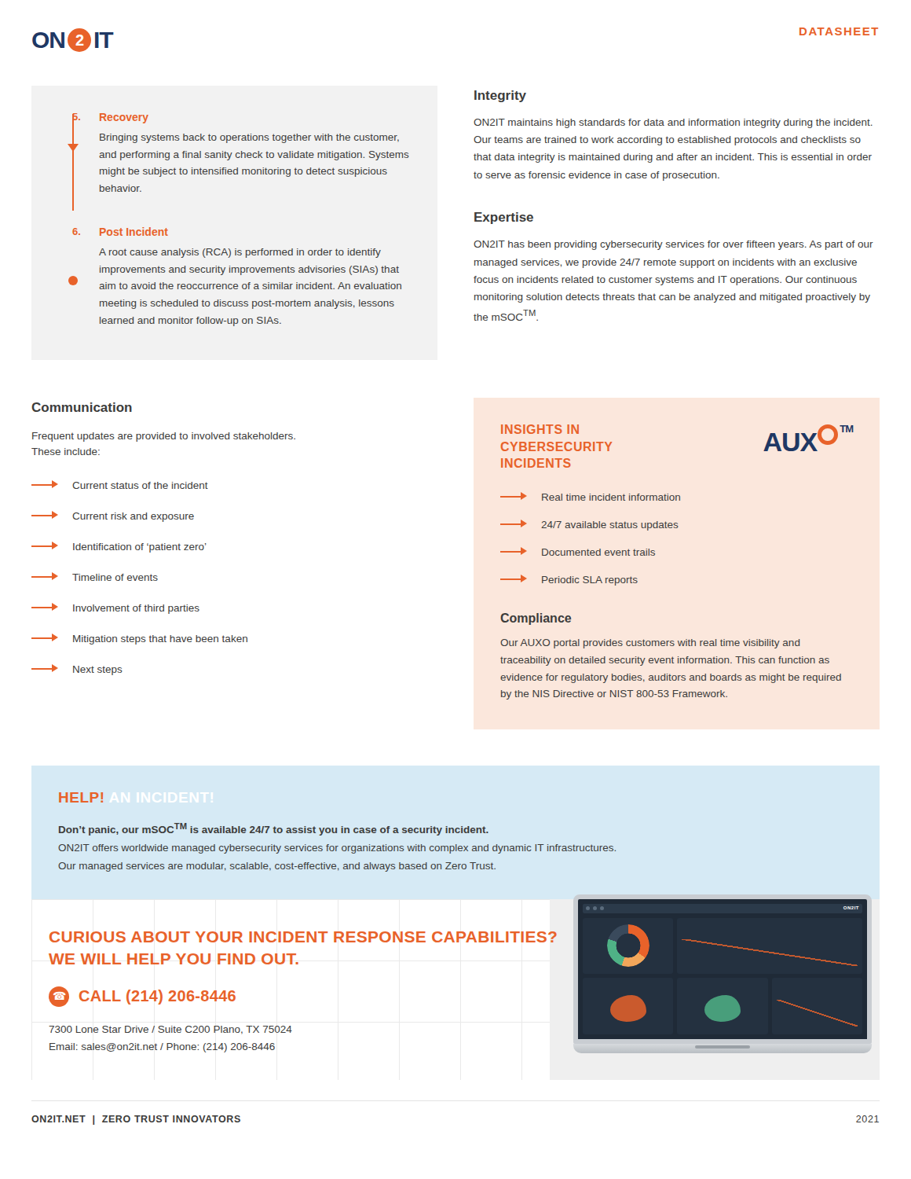ON 2 IT
DATASHEET
5.
Recovery
Bringing systems back to operations together with the customer, and performing a final sanity check to validate mitigation. Systems might be subject to intensified monitoring to detect suspicious behavior.
6.
Post Incident
A root cause analysis (RCA) is performed in order to identify improvements and security improvements advisories (SIAs) that aim to avoid the reoccurrence of a similar incident. An evaluation meeting is scheduled to discuss post-mortem analysis, lessons learned and monitor follow-up on SIAs.
Integrity
ON2IT maintains high standards for data and information integrity during the incident. Our teams are trained to work according to established protocols and checklists so that data integrity is maintained during and after an incident. This is essential in order to serve as forensic evidence in case of prosecution.
Expertise
ON2IT has been providing cybersecurity services for over fifteen years. As part of our managed services, we provide 24/7 remote support on incidents with an exclusive focus on incidents related to customer systems and IT operations. Our continuous monitoring solution detects threats that can be analyzed and mitigated proactively by the mSOCTM.
Communication
Frequent updates are provided to involved stakeholders.
These include:
Current status of the incident
Current risk and exposure
Identification of ‘patient zero’
Timeline of events
Involvement of third parties
Mitigation steps that have been taken
Next steps
Insights in
cybersecurity
incidents
AUXTM
Real time incident information
24/7 available status updates
Documented event trails
Periodic SLA reports
Compliance
Our AUXO portal provides customers with real time visibility and traceability on detailed security event information. This can function as evidence for regulatory bodies, auditors and boards as might be required by the NIS Directive or NIST 800-53 Framework.
HELP! AN INCIDENT!
Don’t panic, our mSOCTM is available 24/7 to assist you in case of a security incident.
ON2IT offers worldwide managed cybersecurity services for organizations with complex and dynamic IT infrastructures.
Our managed services are modular, scalable, cost-effective, and always based on Zero Trust.
CURIOUS ABOUT YOUR INCIDENT RESPONSE CAPABILITIES?
WE WILL HELP YOU FIND OUT.
☎ CALL (214) 206-8446
7300 Lone Star Drive / Suite C200 Plano, TX 75024
Email: sales@on2it.net / Phone: (214) 206-8446
ON2IT
ON2IT.NET | ZERO TRUST INNOVATORS
2021